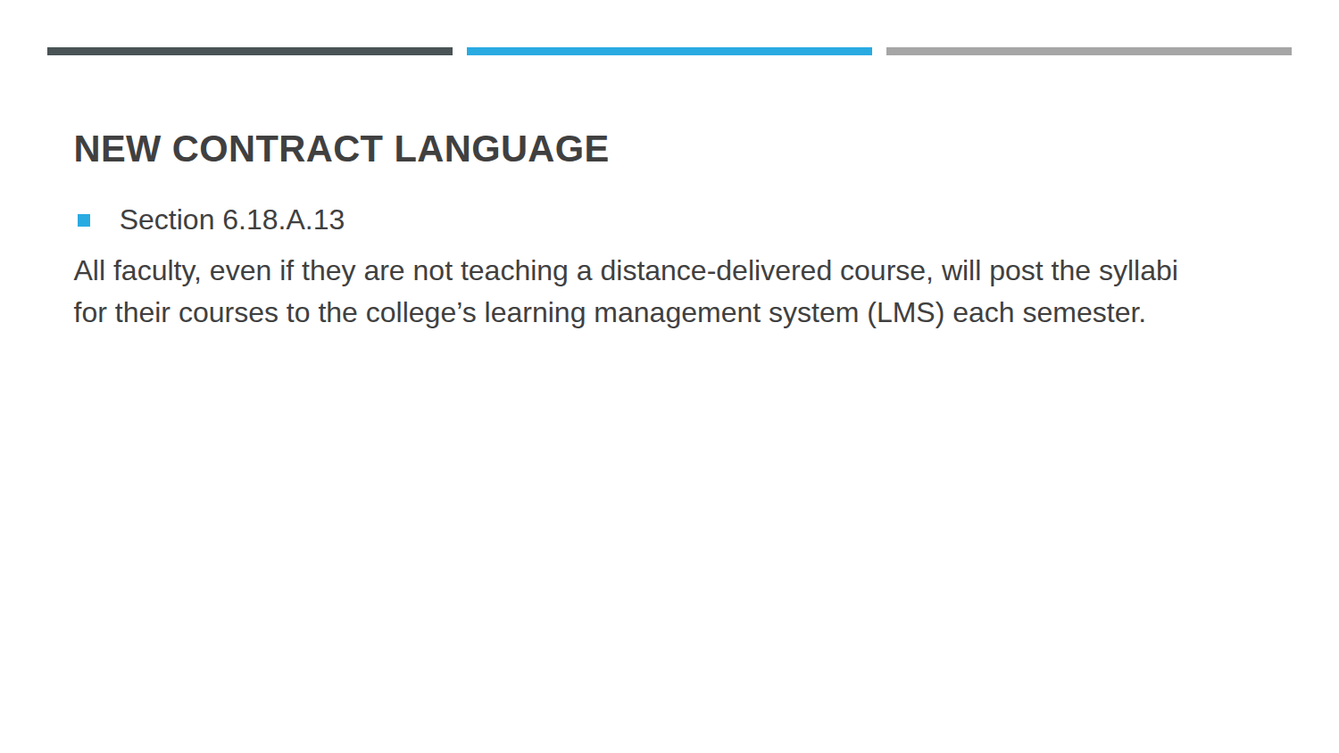New Contract Language
Section 6.18.A.13
All faculty, even if they are not teaching a distance-delivered course, will post the syllabi for their courses to the college’s learning management system (LMS) each semester.